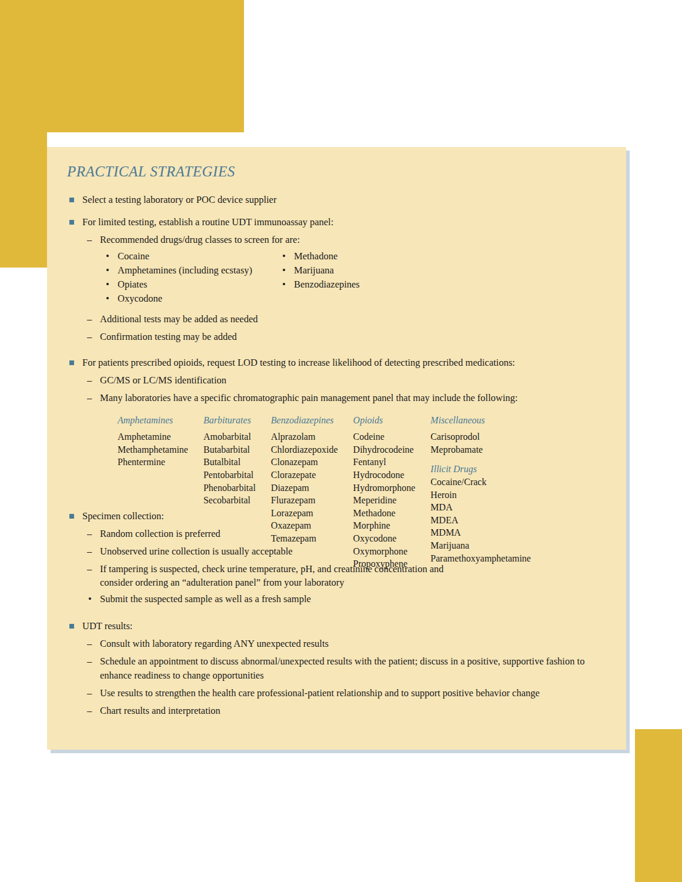PRACTICAL STRATEGIES
Select a testing laboratory or POC device supplier
For limited testing, establish a routine UDT immunoassay panel:
Recommended drugs/drug classes to screen for are:
Cocaine
Amphetamines (including ecstasy)
Opiates
Oxycodone
Methadone
Marijuana
Benzodiazepines
Additional tests may be added as needed
Confirmation testing may be added
For patients prescribed opioids, request LOD testing to increase likelihood of detecting prescribed medications:
GC/MS or LC/MS identification
Many laboratories have a specific chromatographic pain management panel that may include the following:
| Amphetamines | Barbiturates | Benzodiazepines | Opioids | Miscellaneous |
| --- | --- | --- | --- | --- |
| Amphetamine Methamphetamine Phentermine | Amobarbital Butabarbital Butalbital Pentobarbital Phenobarbital Secobarbital | Alprazolam Chlordiazepoxide Clonazepam Clorazepate Diazepam Flurazepam Lorazepam Oxazepam Temazepam | Codeine Dihydrocodeine Fentanyl Hydrocodone Hydromorphone Meperidine Methadone Morphine Oxycodone Oxymorphone Propoxyphene | Carisoprodol Meprobamate Illicit Drugs Cocaine/Crack Heroin MDA MDEA MDMA Marijuana Paramethoxyamphetamine |
Specimen collection:
Random collection is preferred
Unobserved urine collection is usually acceptable
If tampering is suspected, check urine temperature, pH, and creatinine concentration and consider ordering an “adulteration panel” from your laboratory
Submit the suspected sample as well as a fresh sample
UDT results:
Consult with laboratory regarding ANY unexpected results
Schedule an appointment to discuss abnormal/unexpected results with the patient; discuss in a positive, supportive fashion to enhance readiness to change opportunities
Use results to strengthen the health care professional-patient relationship and to support positive behavior change
Chart results and interpretation